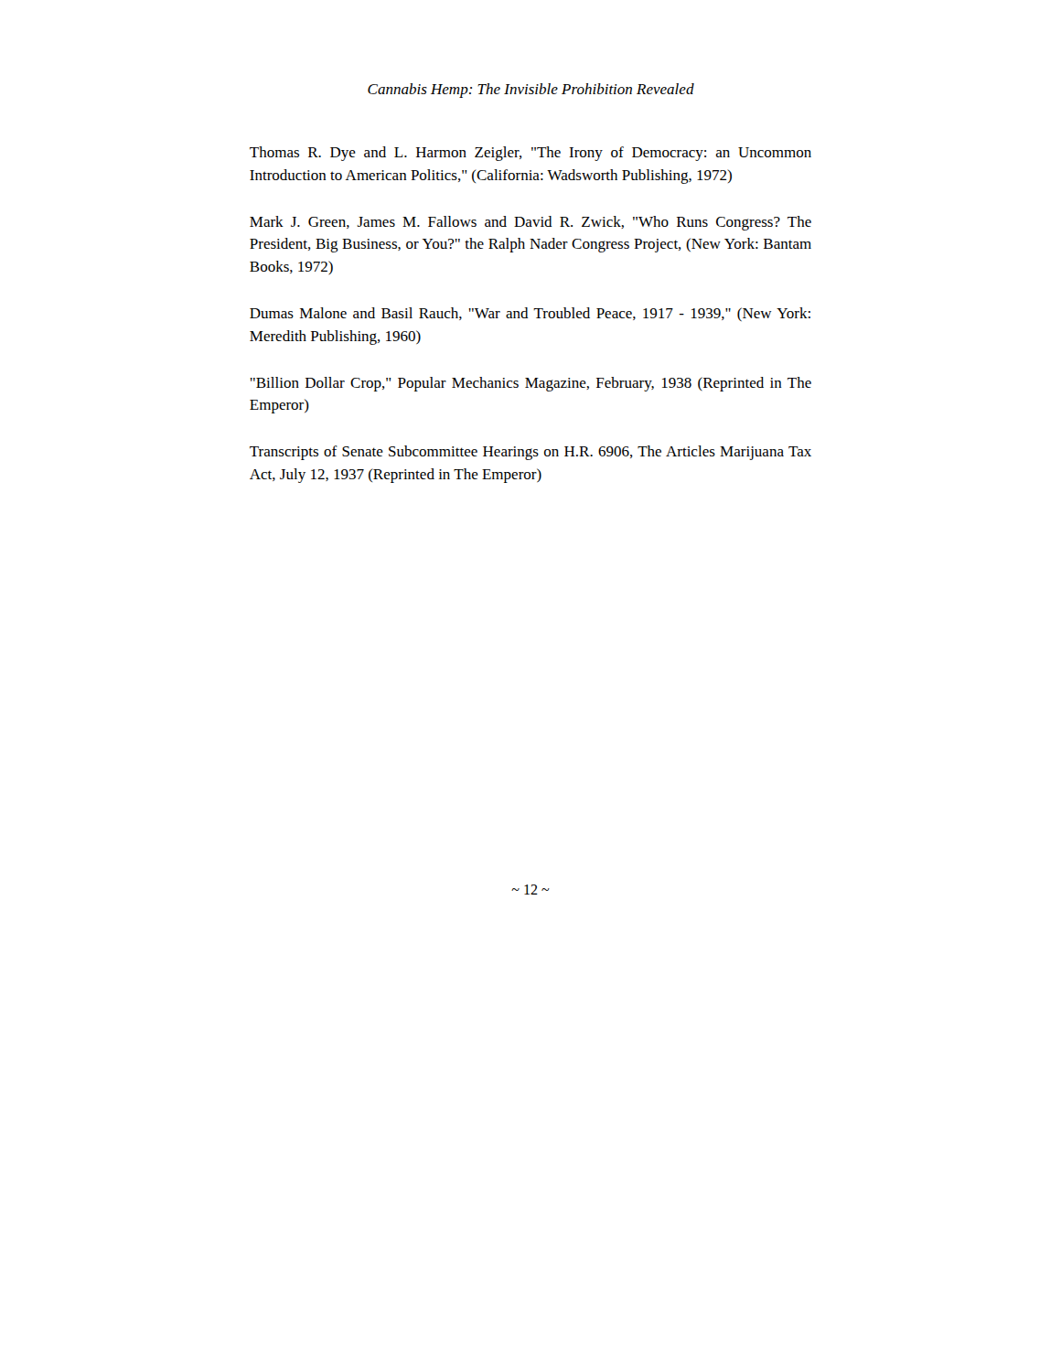Cannabis Hemp: The Invisible Prohibition Revealed
Thomas R. Dye and L. Harmon Zeigler, "The Irony of Democracy: an Uncommon Introduction to American Politics," (California: Wadsworth Publishing, 1972)
Mark J. Green, James M. Fallows and David R. Zwick, "Who Runs Congress? The President, Big Business, or You?" the Ralph Nader Congress Project, (New York: Bantam Books, 1972)
Dumas Malone and Basil Rauch, "War and Troubled Peace, 1917 - 1939," (New York: Meredith Publishing, 1960)
"Billion Dollar Crop," Popular Mechanics Magazine, February, 1938 (Reprinted in The Emperor)
Transcripts of Senate Subcommittee Hearings on H.R. 6906, The Articles Marijuana Tax Act, July 12, 1937 (Reprinted in The Emperor)
~ 12 ~